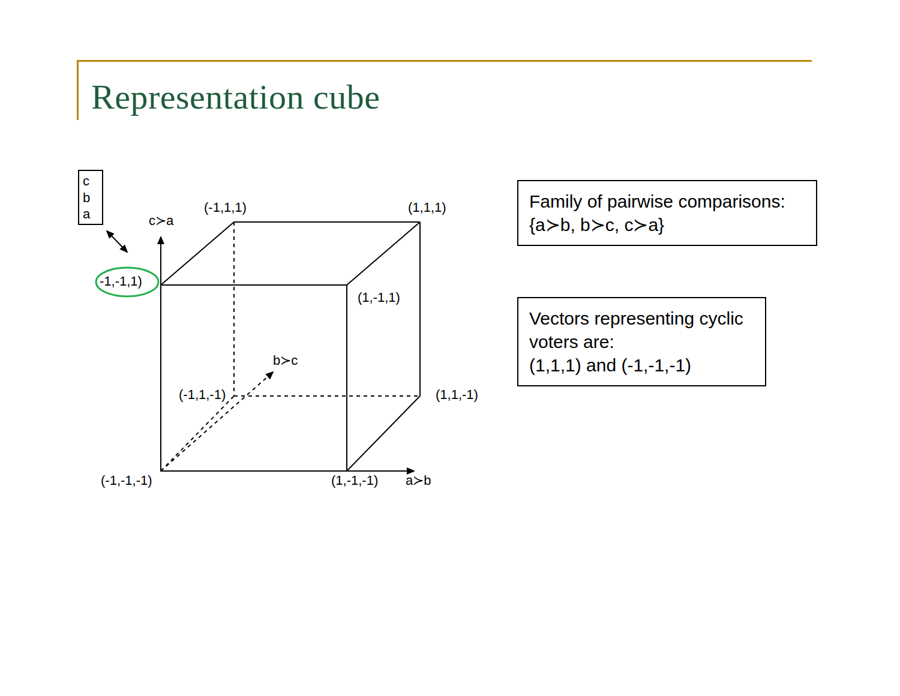Representation cube
c
b
a
c≻a
(-1,1,1)
(1,1,1)
-1,-1,1)
(1,-1,1)
b≻c
(-1,1,-1)
(1,1,-1)
(-1,-1,-1)
(1,-1,-1)
a≻b
Family of pairwise comparisons: {a≻b, b≻c, c≻a}
Vectors representing cyclic voters are:
(1,1,1) and (-1,-1,-1)